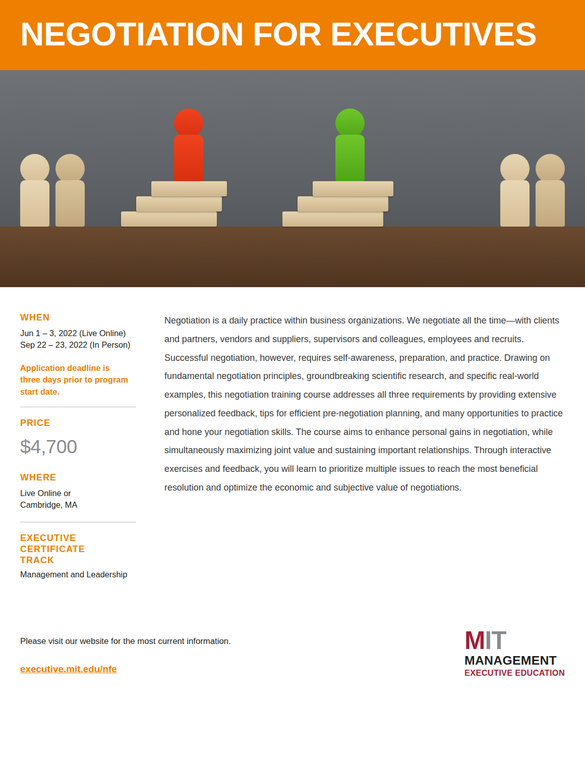Negotiation for Executives
When
Jun 1 – 3, 2022 (Live Online)
Sep 22 – 23, 2022 (In Person)
Application deadline is
three days prior to program start date.
Price
$4,700
Where
Live Online or
Cambridge, MA
Executive
Certificate
Track
Management and Leadership
Negotiation is a daily practice within business organizations. We negotiate all the time—with clients and partners, vendors and suppliers, supervisors and colleagues, employees and recruits. Successful negotiation, however, requires self-awareness, preparation, and practice. Drawing on fundamental negotiation principles, groundbreaking scientific research, and specific real-world examples, this negotiation training course addresses all three requirements by providing extensive personalized feedback, tips for efficient pre-negotiation planning, and many opportunities to practice and hone your negotiation skills. The course aims to enhance personal gains in negotiation, while simultaneously maximizing joint value and sustaining important relationships. Through interactive exercises and feedback, you will learn to prioritize multiple issues to reach the most beneficial resolution and optimize the economic and subjective value of negotiations.
Please visit our website for the most current information. executive.mit.edu/nfe
MIT
MANAGEMENT
EXECUTIVE EDUCATION